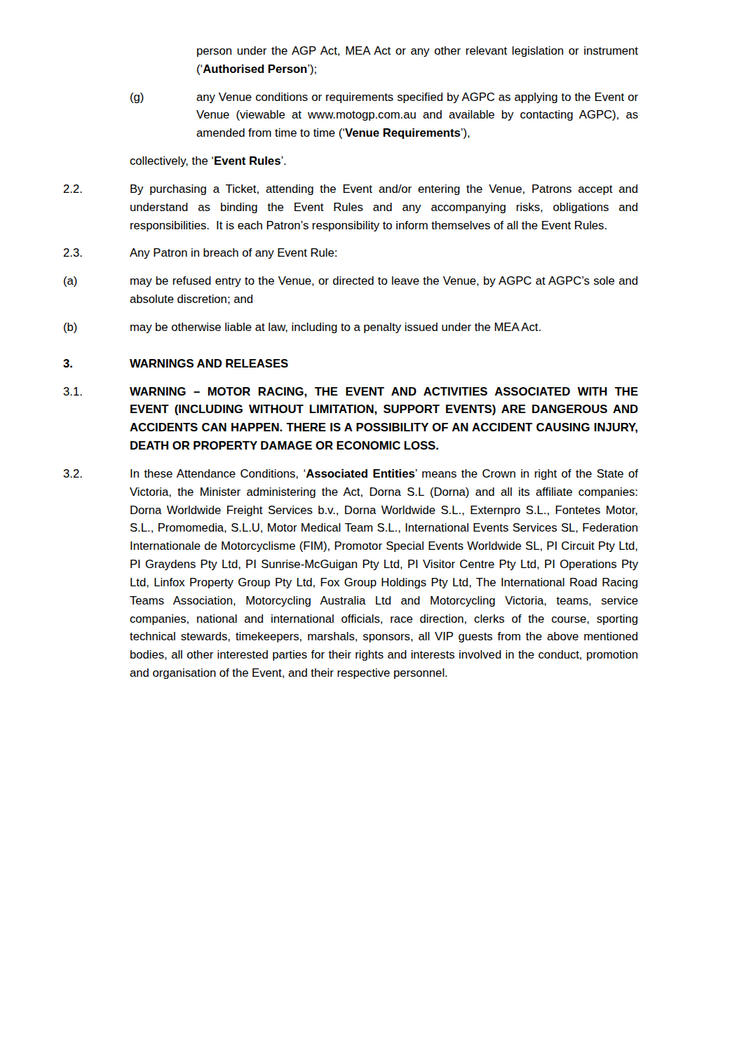person under the AGP Act, MEA Act or any other relevant legislation or instrument (‘Authorised Person’);
(g) any Venue conditions or requirements specified by AGPC as applying to the Event or Venue (viewable at www.motogp.com.au and available by contacting AGPC), as amended from time to time (‘Venue Requirements’),
collectively, the ‘Event Rules’.
2.2. By purchasing a Ticket, attending the Event and/or entering the Venue, Patrons accept and understand as binding the Event Rules and any accompanying risks, obligations and responsibilities. It is each Patron’s responsibility to inform themselves of all the Event Rules.
2.3. Any Patron in breach of any Event Rule:
(a) may be refused entry to the Venue, or directed to leave the Venue, by AGPC at AGPC’s sole and absolute discretion; and
(b) may be otherwise liable at law, including to a penalty issued under the MEA Act.
3. WARNINGS AND RELEASES
3.1. Warning – motor racing, the Event and activities associated with the Event (including without limitation, support events) are dangerous and accidents can happen. There is a possibility of an accident causing injury, death or property damage or economic loss.
3.2. In these Attendance Conditions, ‘Associated Entities’ means the Crown in right of the State of Victoria, the Minister administering the Act, Dorna S.L (Dorna) and all its affiliate companies: Dorna Worldwide Freight Services b.v., Dorna Worldwide S.L., Externpro S.L., Fontetes Motor, S.L., Promomedia, S.L.U, Motor Medical Team S.L., International Events Services SL, Federation Internationale de Motorcyclisme (FIM), Promotor Special Events Worldwide SL, PI Circuit Pty Ltd, PI Graydens Pty Ltd, PI Sunrise-McGuigan Pty Ltd, PI Visitor Centre Pty Ltd, PI Operations Pty Ltd, Linfox Property Group Pty Ltd, Fox Group Holdings Pty Ltd, The International Road Racing Teams Association, Motorcycling Australia Ltd and Motorcycling Victoria, teams, service companies, national and international officials, race direction, clerks of the course, sporting technical stewards, timekeepers, marshals, sponsors, all VIP guests from the above mentioned bodies, all other interested parties for their rights and interests involved in the conduct, promotion and organisation of the Event, and their respective personnel.